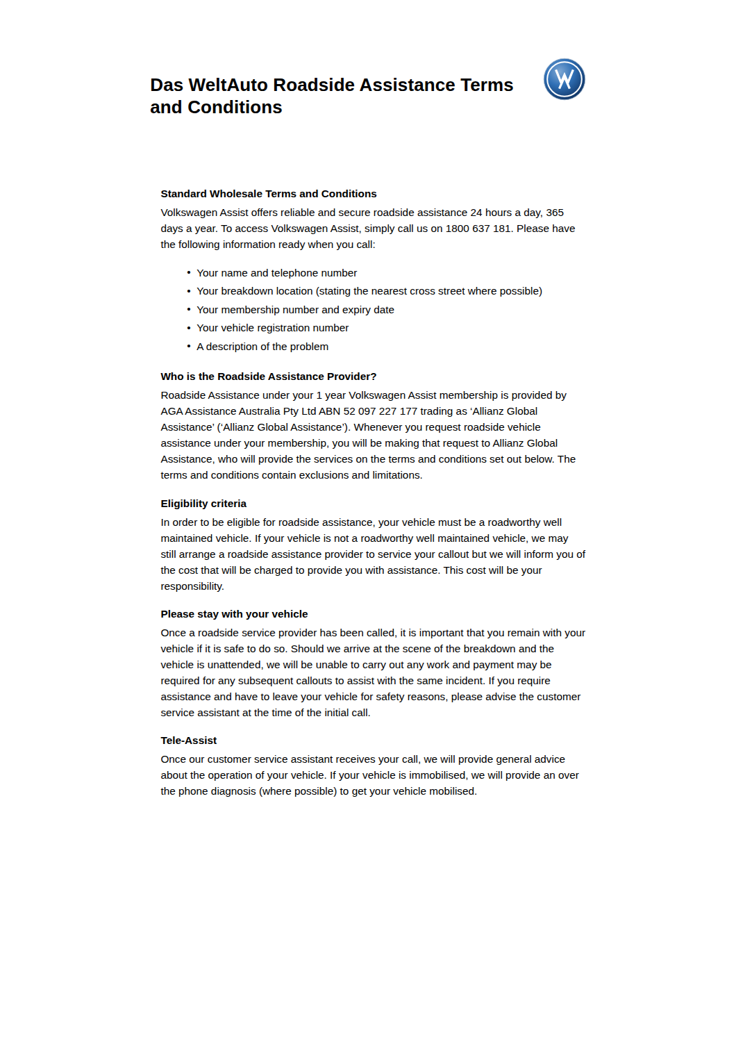Das WeltAuto Roadside Assistance Terms and Conditions
Standard Wholesale Terms and Conditions
Volkswagen Assist offers reliable and secure roadside assistance 24 hours a day, 365 days a year. To access Volkswagen Assist, simply call us on 1800 637 181. Please have the following information ready when you call:
Your name and telephone number
Your breakdown location (stating the nearest cross street where possible)
Your membership number and expiry date
Your vehicle registration number
A description of the problem
Who is the Roadside Assistance Provider?
Roadside Assistance under your 1 year Volkswagen Assist membership is provided by AGA Assistance Australia Pty Ltd ABN 52 097 227 177 trading as ‘Allianz Global Assistance’ (‘Allianz Global Assistance’). Whenever you request roadside vehicle assistance under your membership, you will be making that request to Allianz Global Assistance, who will provide the services on the terms and conditions set out below. The terms and conditions contain exclusions and limitations.
Eligibility criteria
In order to be eligible for roadside assistance, your vehicle must be a roadworthy well maintained vehicle. If your vehicle is not a roadworthy well maintained vehicle, we may still arrange a roadside assistance provider to service your callout but we will inform you of the cost that will be charged to provide you with assistance. This cost will be your responsibility.
Please stay with your vehicle
Once a roadside service provider has been called, it is important that you remain with your vehicle if it is safe to do so. Should we arrive at the scene of the breakdown and the vehicle is unattended, we will be unable to carry out any work and payment may be required for any subsequent callouts to assist with the same incident. If you require assistance and have to leave your vehicle for safety reasons, please advise the customer service assistant at the time of the initial call.
Tele-Assist
Once our customer service assistant receives your call, we will provide general advice about the operation of your vehicle. If your vehicle is immobilised, we will provide an over the phone diagnosis (where possible) to get your vehicle mobilised.